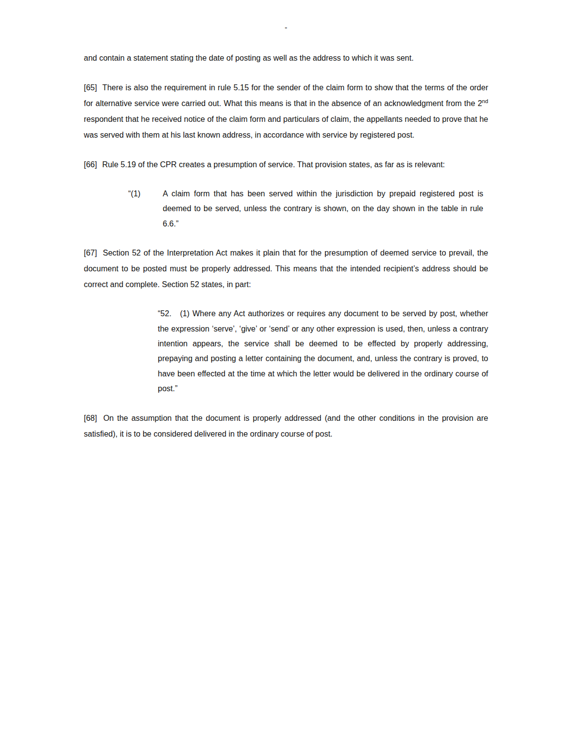-
and contain a statement stating the date of posting as well as the address to which it was sent.
[65] There is also the requirement in rule 5.15 for the sender of the claim form to show that the terms of the order for alternative service were carried out. What this means is that in the absence of an acknowledgment from the 2nd respondent that he received notice of the claim form and particulars of claim, the appellants needed to prove that he was served with them at his last known address, in accordance with service by registered post.
[66] Rule 5.19 of the CPR creates a presumption of service. That provision states, as far as is relevant:
“(1) A claim form that has been served within the jurisdiction by prepaid registered post is deemed to be served, unless the contrary is shown, on the day shown in the table in rule 6.6.”
[67] Section 52 of the Interpretation Act makes it plain that for the presumption of deemed service to prevail, the document to be posted must be properly addressed. This means that the intended recipient’s address should be correct and complete. Section 52 states, in part:
“52. (1) Where any Act authorizes or requires any document to be served by post, whether the expression ‘serve’, ‘give’ or ‘send’ or any other expression is used, then, unless a contrary intention appears, the service shall be deemed to be effected by properly addressing, prepaying and posting a letter containing the document, and, unless the contrary is proved, to have been effected at the time at which the letter would be delivered in the ordinary course of post.”
[68] On the assumption that the document is properly addressed (and the other conditions in the provision are satisfied), it is to be considered delivered in the ordinary course of post.